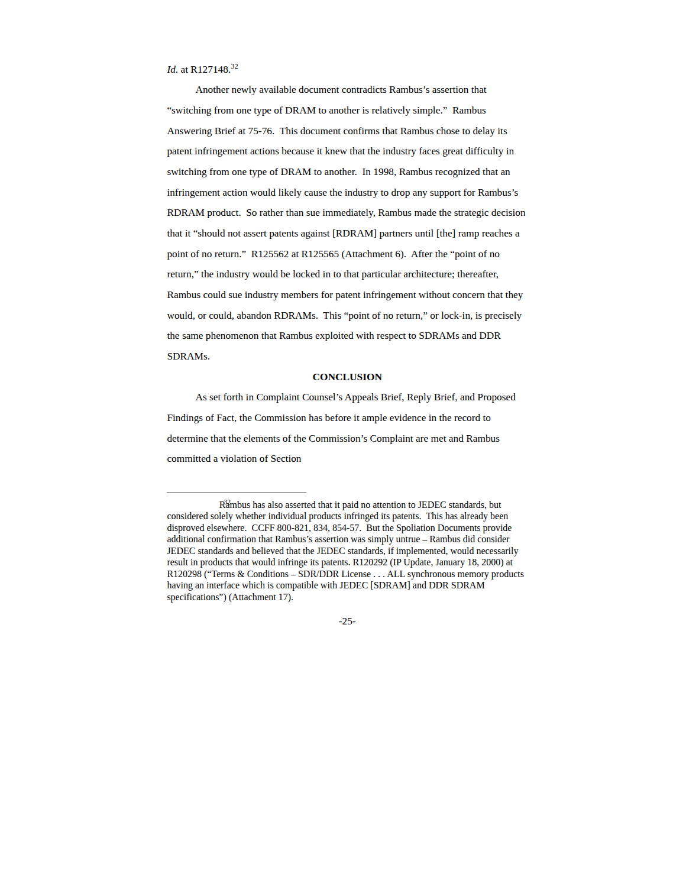Id. at R127148.32
Another newly available document contradicts Rambus’s assertion that “switching from one type of DRAM to another is relatively simple.” Rambus Answering Brief at 75-76. This document confirms that Rambus chose to delay its patent infringement actions because it knew that the industry faces great difficulty in switching from one type of DRAM to another. In 1998, Rambus recognized that an infringement action would likely cause the industry to drop any support for Rambus’s RDRAM product. So rather than sue immediately, Rambus made the strategic decision that it “should not assert patents against [RDRAM] partners until [the] ramp reaches a point of no return.” R125562 at R125565 (Attachment 6). After the “point of no return,” the industry would be locked in to that particular architecture; thereafter, Rambus could sue industry members for patent infringement without concern that they would, or could, abandon RDRAMs. This “point of no return,” or lock-in, is precisely the same phenomenon that Rambus exploited with respect to SDRAMs and DDR SDRAMs.
CONCLUSION
As set forth in Complaint Counsel’s Appeals Brief, Reply Brief, and Proposed Findings of Fact, the Commission has before it ample evidence in the record to determine that the elements of the Commission’s Complaint are met and Rambus committed a violation of Section
32 Rambus has also asserted that it paid no attention to JEDEC standards, but considered solely whether individual products infringed its patents. This has already been disproved elsewhere. CCFF 800-821, 834, 854-57. But the Spoliation Documents provide additional confirmation that Rambus’s assertion was simply untrue – Rambus did consider JEDEC standards and believed that the JEDEC standards, if implemented, would necessarily result in products that would infringe its patents. R120292 (IP Update, January 18, 2000) at R120298 (“Terms & Conditions – SDR/DDR License . . . ALL synchronous memory products having an interface which is compatible with JEDEC [SDRAM] and DDR SDRAM specifications”) (Attachment 17).
-25-